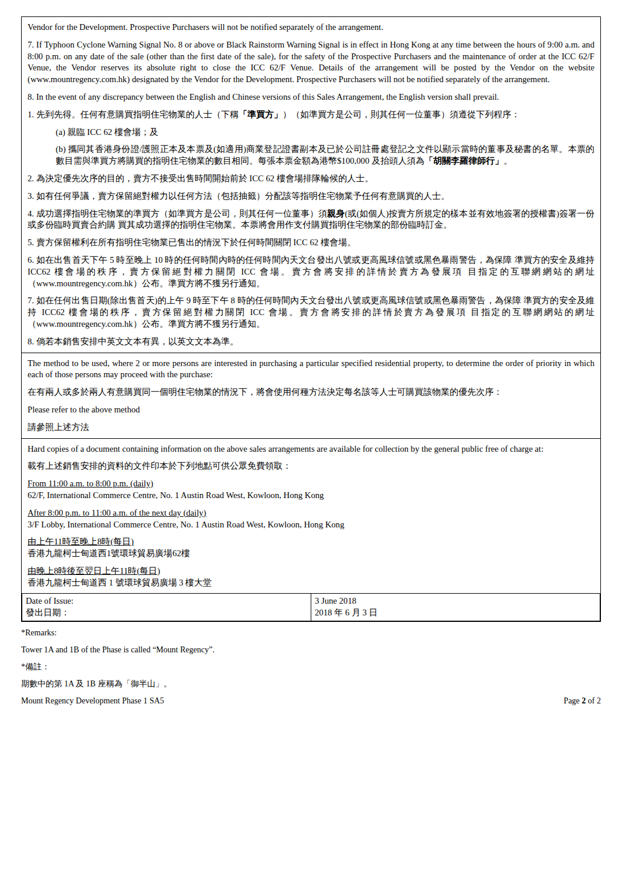Vendor for the Development. Prospective Purchasers will not be notified separately of the arrangement.
7. If Typhoon Cyclone Warning Signal No. 8 or above or Black Rainstorm Warning Signal is in effect in Hong Kong at any time between the hours of 9:00 a.m. and 8:00 p.m. on any date of the sale (other than the first date of the sale), for the safety of the Prospective Purchasers and the maintenance of order at the ICC 62/F Venue, the Vendor reserves its absolute right to close the ICC 62/F Venue. Details of the arrangement will be posted by the Vendor on the website (www.mountregency.com.hk) designated by the Vendor for the Development. Prospective Purchasers will not be notified separately of the arrangement.
8. In the event of any discrepancy between the English and Chinese versions of this Sales Arrangement, the English version shall prevail.
1. 先到先得。任何有意購買指明住宅物業的人士（下稱「準買方」）（如準買方是公司，則其任何一位董事）須遵從下列程序：
(a) 親臨 ICC 62 樓會場；及
(b) 攜同其香港身份證/護照正本及本票及(如適用)商業登記證書副本及已於公司註冊處登記之文件以顯示當時的董事及秘書的名單。本票的數目需與準買方將購買的指明住宅物業的數目相同。每張本票金額為港幣$100,000 及抬頭人須為「胡關李羅律師行」。
2. 為決定優先次序的目的，賣方不接受出售時間開始前於 ICC 62 樓會場排隊輪候的人士。
3. 如有任何爭議，賣方保留絕對權力以任何方法（包括抽籤）分配該等指明住宅物業予任何有意購買的人士。
4. 成功選擇指明住宅物業的準買方（如準買方是公司，則其任何一位董事）須親身(或(如個人)按賣方所規定的樣本並有效地簽署的授權書)簽署一份或多份臨時買賣合約購 買其成功選擇的指明住宅物業。本票將會用作支付購買指明住宅物業的部份臨時訂金。
5. 賣方保留權利在所有指明住宅物業已售出的情況下於任何時間關閉 ICC 62 樓會場。
6. 如在出售首天下午 5 時至晚上 10 時的任何時間內時的任何時間內天文台發出八號或更高風球信號或黑色暴雨警告，為保障 準買方的安全及維持 ICC62 樓會場的秩序，賣方保留絕對權力關閉 ICC 會場。賣方會將安排的詳情於賣方為發展項 目指定的互聯網網站的網址（www.mountregency.com.hk）公布。準買方將不獲另行通知。
7. 如在任何出售日期(除出售首天)的上午 9 時至下午 8 時的任何時間內天文台發出八號或更高風球信號或黑色暴雨警告，為保障 準買方的安全及維持 ICC62 樓會場的秩序，賣方保留絕對權力關閉 ICC 會場。賣方會將安排的詳情於賣方為發展項 目指定的互聯網網站的網址（www.mountregency.com.hk）公布。準買方將不獲另行通知。
8. 倘若本銷售安排中英文文本有異，以英文文本為準。
The method to be used, where 2 or more persons are interested in purchasing a particular specified residential property, to determine the order of priority in which each of those persons may proceed with the purchase:
在有兩人或多於兩人有意購買同一個明住宅物業的情況下，將會使用何種方法決定每名該等人士可購買該物業的優先次序：
Please refer to the above method
請參照上述方法
Hard copies of a document containing information on the above sales arrangements are available for collection by the general public free of charge at:
載有上述銷售安排的資料的文件印本於下列地點可供公眾免費領取：
From 11:00 a.m. to 8:00 p.m. (daily)
62/F, International Commerce Centre, No. 1 Austin Road West, Kowloon, Hong Kong
After 8:00 p.m. to 11:00 a.m. of the next day (daily)
3/F Lobby, International Commerce Centre, No. 1 Austin Road West, Kowloon, Hong Kong
由上午11時至晚上8時(每日)
香港九龍柯士甸道西1號環球貿易廣場62樓
由晚上8時後至翌日上午11時(每日)
香港九龍柯士甸道西 1 號環球貿易廣場 3 樓大堂
| Date of Issue: 發出日期： | 3 June 2018 2018 年 6 月 3 日 |
*Remarks:
Tower 1A and 1B of the Phase is called “Mount Regency”.
*備註：
期數中的第 1A 及 1B 座稱為「御半山」。
Mount Regency Development Phase 1 SA5 Page 2 of 2